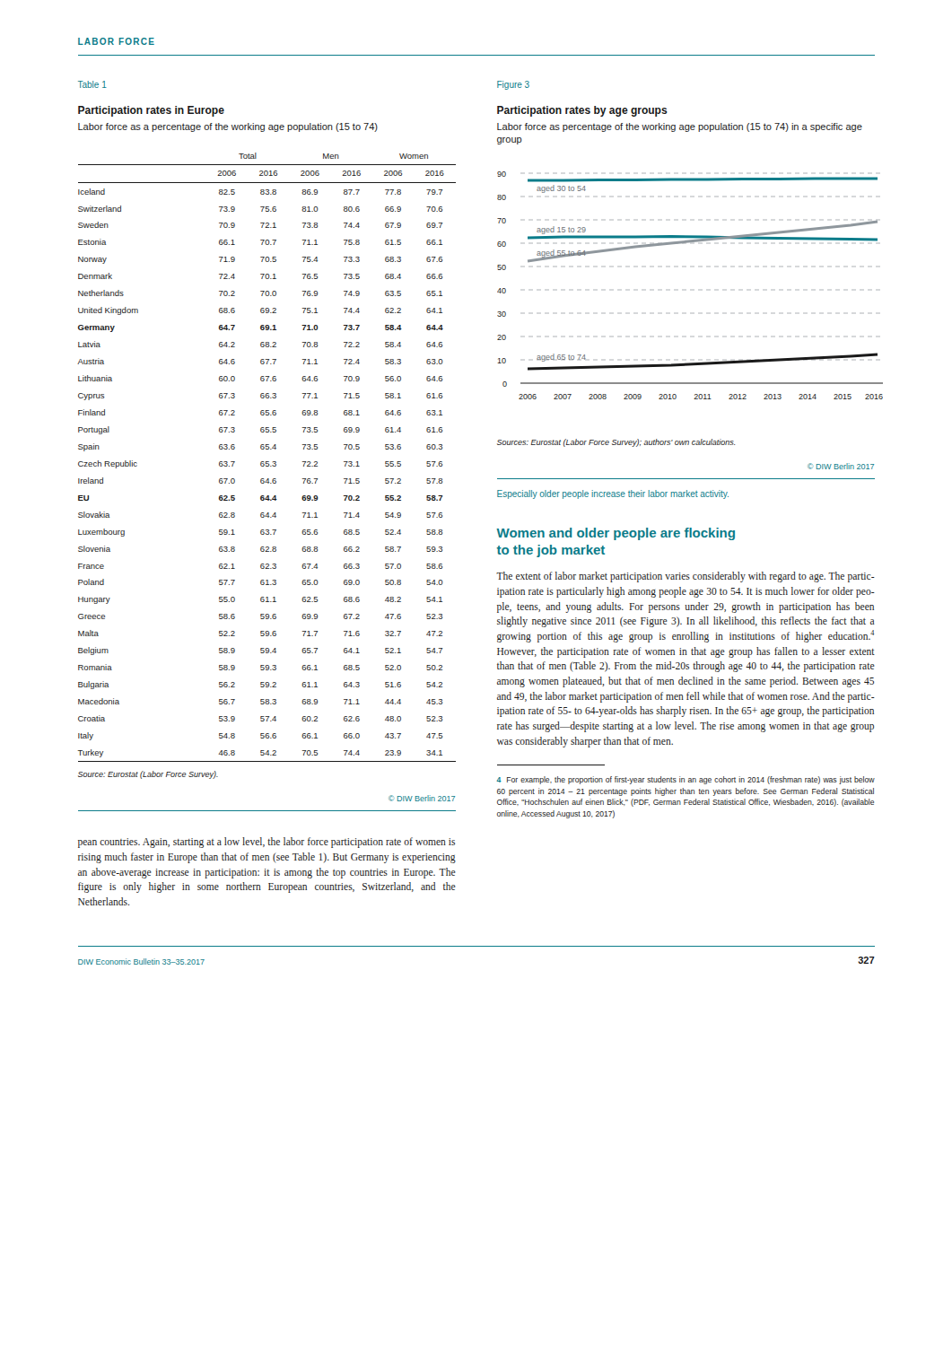Labor force
Table 1
Participation rates in Europe
Labor force as a percentage of the working age population (15 to 74)
| | Total | Men | Women |
| --- | --- | --- | --- |
| | 2006 | 2016 | 2006 | 2016 | 2006 | 2016 |
| Iceland | 82.5 | 83.8 | 86.9 | 87.7 | 77.8 | 79.7 |
| Switzerland | 73.9 | 75.6 | 81.0 | 80.6 | 66.9 | 70.6 |
| Sweden | 70.9 | 72.1 | 73.8 | 74.4 | 67.9 | 69.7 |
| Estonia | 66.1 | 70.7 | 71.1 | 75.8 | 61.5 | 66.1 |
| Norway | 71.9 | 70.5 | 75.4 | 73.3 | 68.3 | 67.6 |
| Denmark | 72.4 | 70.1 | 76.5 | 73.5 | 68.4 | 66.6 |
| Netherlands | 70.2 | 70.0 | 76.9 | 74.9 | 63.5 | 65.1 |
| United Kingdom | 68.6 | 69.2 | 75.1 | 74.4 | 62.2 | 64.1 |
| Germany | 64.7 | 69.1 | 71.0 | 73.7 | 58.4 | 64.4 |
| Latvia | 64.2 | 68.2 | 70.8 | 72.2 | 58.4 | 64.6 |
| Austria | 64.6 | 67.7 | 71.1 | 72.4 | 58.3 | 63.0 |
| Lithuania | 60.0 | 67.6 | 64.6 | 70.9 | 56.0 | 64.6 |
| Cyprus | 67.3 | 66.3 | 77.1 | 71.5 | 58.1 | 61.6 |
| Finland | 67.2 | 65.6 | 69.8 | 68.1 | 64.6 | 63.1 |
| Portugal | 67.3 | 65.5 | 73.5 | 69.9 | 61.4 | 61.6 |
| Spain | 63.6 | 65.4 | 73.5 | 70.5 | 53.6 | 60.3 |
| Czech Republic | 63.7 | 65.3 | 72.2 | 73.1 | 55.5 | 57.6 |
| Ireland | 67.0 | 64.6 | 76.7 | 71.5 | 57.2 | 57.8 |
| EU | 62.5 | 64.4 | 69.9 | 70.2 | 55.2 | 58.7 |
| Slovakia | 62.8 | 64.4 | 71.1 | 71.4 | 54.9 | 57.6 |
| Luxembourg | 59.1 | 63.7 | 65.6 | 68.5 | 52.4 | 58.8 |
| Slovenia | 63.8 | 62.8 | 68.8 | 66.2 | 58.7 | 59.3 |
| France | 62.1 | 62.3 | 67.4 | 66.3 | 57.0 | 58.6 |
| Poland | 57.7 | 61.3 | 65.0 | 69.0 | 50.8 | 54.0 |
| Hungary | 55.0 | 61.1 | 62.5 | 68.6 | 48.2 | 54.1 |
| Greece | 58.6 | 59.6 | 69.9 | 67.2 | 47.6 | 52.3 |
| Malta | 52.2 | 59.6 | 71.7 | 71.6 | 32.7 | 47.2 |
| Belgium | 58.9 | 59.4 | 65.7 | 64.1 | 52.1 | 54.7 |
| Romania | 58.9 | 59.3 | 66.1 | 68.5 | 52.0 | 50.2 |
| Bulgaria | 56.2 | 59.2 | 61.1 | 64.3 | 51.6 | 54.2 |
| Macedonia | 56.7 | 58.3 | 68.9 | 71.1 | 44.4 | 45.3 |
| Croatia | 53.9 | 57.4 | 60.2 | 62.6 | 48.0 | 52.3 |
| Italy | 54.8 | 56.6 | 66.1 | 66.0 | 43.7 | 47.5 |
| Turkey | 46.8 | 54.2 | 70.5 | 74.4 | 23.9 | 34.1 |
Source: Eurostat (Labor Force Survey).
© DIW Berlin 2017
pean countries. Again, starting at a low level, the labor force participation rate of women is rising much faster in Europe than that of men (see Table 1). But Germany is experiencing an above-average increase in participation: it is among the top countries in Europe. The figure is only higher in some northern European countries, Switzerland, and the Netherlands.
Figure 3
Participation rates by age groups
Labor force as percentage of the working age population (15 to 74) in a specific age group
90 80 70 60 50 40 30 20 10 0 aged 30 to 54 aged 15 to 29 aged 55 to 64 aged 65 to 74 2006 2007 2008 2009 2010 2011 2012 2013 2014 2015 2016
Sources: Eurostat (Labor Force Survey); authors' own calculations.
© DIW Berlin 2017
Especially older people increase their labor market activity.
Women and older people are flocking
to the job market
The extent of labor market participation varies considerably with regard to age. The participation rate is particularly high among people age 30 to 54. It is much lower for older people, teens, and young adults. For persons under 29, growth in participation has been slightly negative since 2011 (see Figure 3). In all likelihood, this reflects the fact that a growing portion of this age group is enrolling in institutions of higher education.4 However, the participation rate of women in that age group has fallen to a lesser extent than that of men (Table 2). From the mid-20s through age 40 to 44, the participation rate among women plateaued, but that of men declined in the same period. Between ages 45 and 49, the labor market participation of men fell while that of women rose. And the participation rate of 55- to 64-year-olds has sharply risen. In the 65+ age group, the participation rate has surged—despite starting at a low level. The rise among women in that age group was considerably sharper than that of men.
4 For example, the proportion of first-year students in an age cohort in 2014 (freshman rate) was just below 60 percent in 2014 – 21 percentage points higher than ten years before. See German Federal Statistical Office, "Hochschulen auf einen Blick," (PDF, German Federal Statistical Office, Wiesbaden, 2016). (available online, Accessed August 10, 2017)
DIW Economic Bulletin 33–35.2017
327